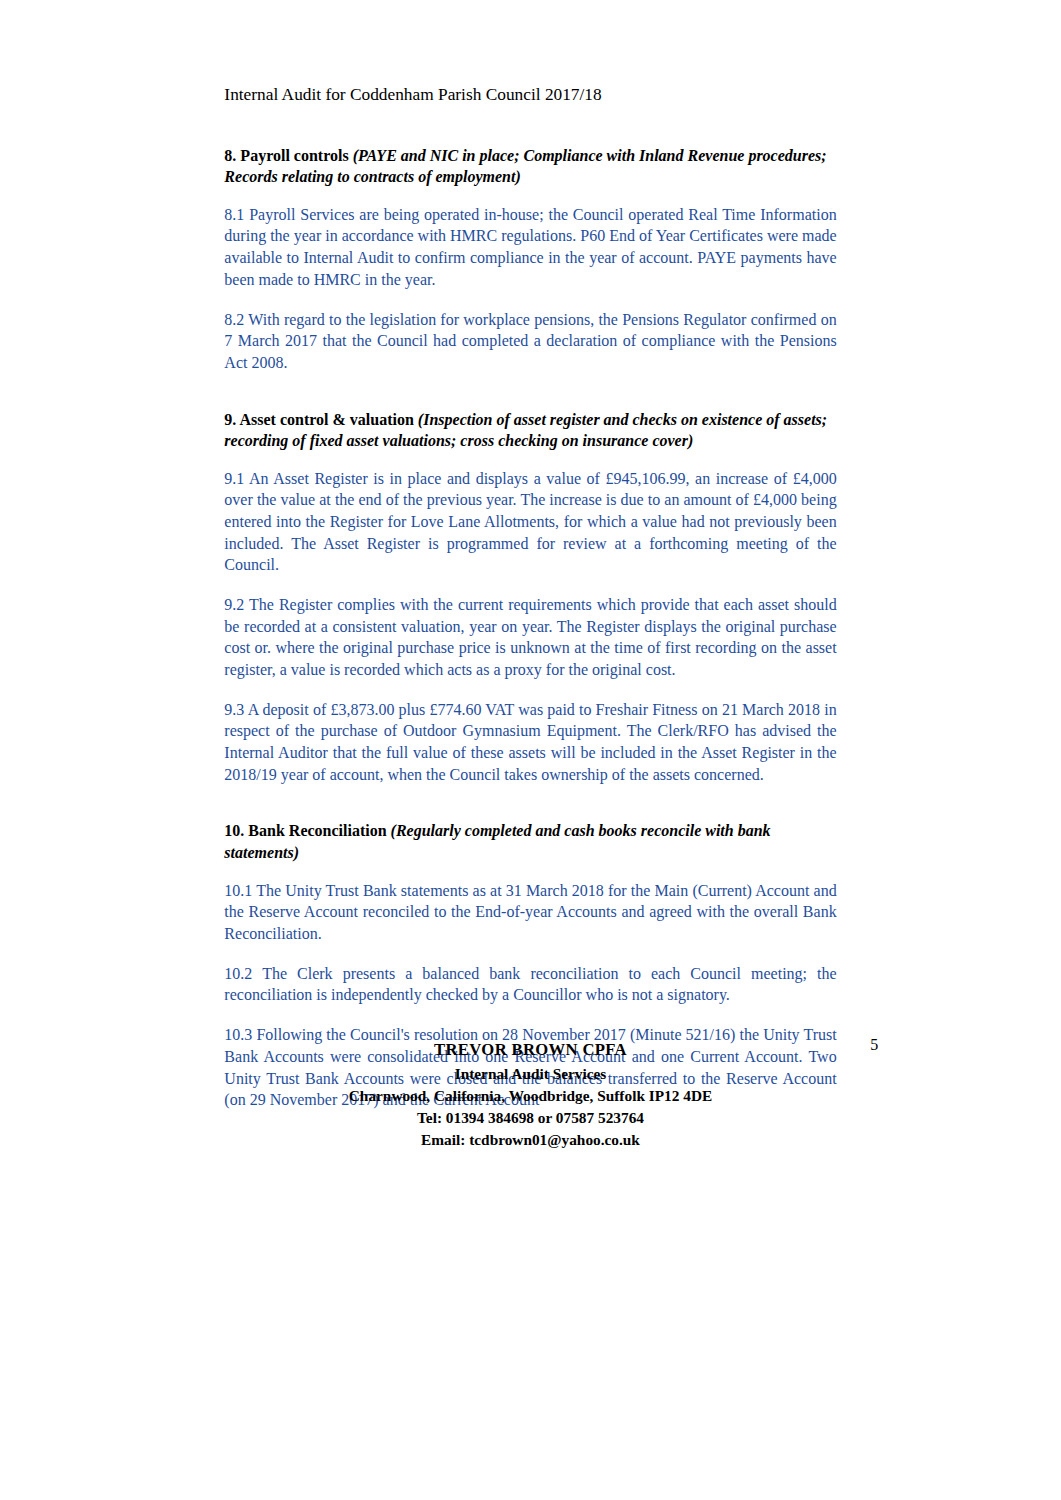Internal Audit for Coddenham Parish Council 2017/18
8. Payroll controls (PAYE and NIC in place; Compliance with Inland Revenue procedures; Records relating to contracts of employment)
8.1 Payroll Services are being operated in-house; the Council operated Real Time Information during the year in accordance with HMRC regulations. P60 End of Year Certificates were made available to Internal Audit to confirm compliance in the year of account. PAYE payments have been made to HMRC in the year.
8.2 With regard to the legislation for workplace pensions, the Pensions Regulator confirmed on 7 March 2017 that the Council had completed a declaration of compliance with the Pensions Act 2008.
9. Asset control & valuation (Inspection of asset register and checks on existence of assets; recording of fixed asset valuations; cross checking on insurance cover)
9.1 An Asset Register is in place and displays a value of £945,106.99, an increase of £4,000 over the value at the end of the previous year. The increase is due to an amount of £4,000 being entered into the Register for Love Lane Allotments, for which a value had not previously been included. The Asset Register is programmed for review at a forthcoming meeting of the Council.
9.2 The Register complies with the current requirements which provide that each asset should be recorded at a consistent valuation, year on year. The Register displays the original purchase cost or. where the original purchase price is unknown at the time of first recording on the asset register, a value is recorded which acts as a proxy for the original cost.
9.3 A deposit of £3,873.00 plus £774.60 VAT was paid to Freshair Fitness on 21 March 2018 in respect of the purchase of Outdoor Gymnasium Equipment. The Clerk/RFO has advised the Internal Auditor that the full value of these assets will be included in the Asset Register in the 2018/19 year of account, when the Council takes ownership of the assets concerned.
10. Bank Reconciliation (Regularly completed and cash books reconcile with bank statements)
10.1 The Unity Trust Bank statements as at 31 March 2018 for the Main (Current) Account and the Reserve Account reconciled to the End-of-year Accounts and agreed with the overall Bank Reconciliation.
10.2 The Clerk presents a balanced bank reconciliation to each Council meeting; the reconciliation is independently checked by a Councillor who is not a signatory.
10.3 Following the Council's resolution on 28 November 2017 (Minute 521/16) the Unity Trust Bank Accounts were consolidated into one Reserve Account and one Current Account. Two Unity Trust Bank Accounts were closed and the balances transferred to the Reserve Account (on 29 November 2017) and the Current Account
5
TREVOR BROWN CPFA
Internal Audit Services
Charnwood, California, Woodbridge, Suffolk IP12 4DE
Tel: 01394 384698 or 07587 523764
Email: tcdbrown01@yahoo.co.uk